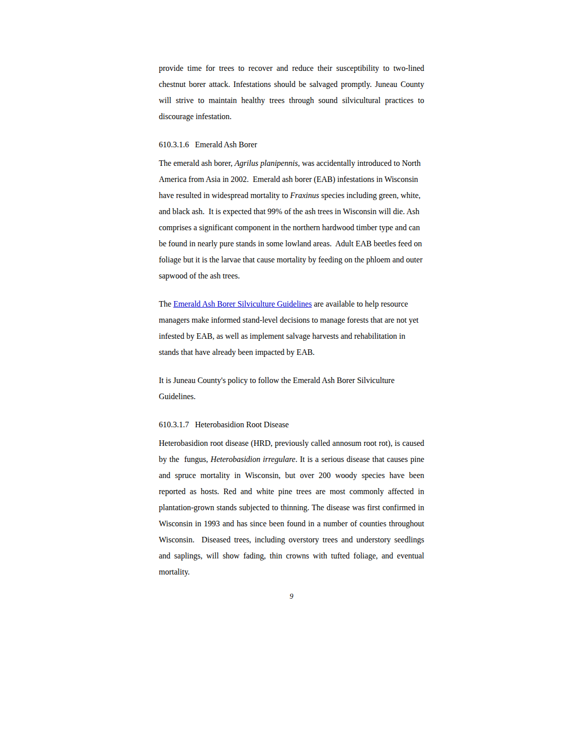provide time for trees to recover and reduce their susceptibility to two-lined chestnut borer attack. Infestations should be salvaged promptly. Juneau County will strive to maintain healthy trees through sound silvicultural practices to discourage infestation.
610.3.1.6 Emerald Ash Borer
The emerald ash borer, Agrilus planipennis, was accidentally introduced to North America from Asia in 2002. Emerald ash borer (EAB) infestations in Wisconsin have resulted in widespread mortality to Fraxinus species including green, white, and black ash. It is expected that 99% of the ash trees in Wisconsin will die. Ash comprises a significant component in the northern hardwood timber type and can be found in nearly pure stands in some lowland areas. Adult EAB beetles feed on foliage but it is the larvae that cause mortality by feeding on the phloem and outer sapwood of the ash trees.
The Emerald Ash Borer Silviculture Guidelines are available to help resource managers make informed stand-level decisions to manage forests that are not yet infested by EAB, as well as implement salvage harvests and rehabilitation in stands that have already been impacted by EAB.
It is Juneau County's policy to follow the Emerald Ash Borer Silviculture Guidelines.
610.3.1.7 Heterobasidion Root Disease
Heterobasidion root disease (HRD, previously called annosum root rot), is caused by the fungus, Heterobasidion irregulare. It is a serious disease that causes pine and spruce mortality in Wisconsin, but over 200 woody species have been reported as hosts. Red and white pine trees are most commonly affected in plantation-grown stands subjected to thinning. The disease was first confirmed in Wisconsin in 1993 and has since been found in a number of counties throughout Wisconsin. Diseased trees, including overstory trees and understory seedlings and saplings, will show fading, thin crowns with tufted foliage, and eventual mortality.
9